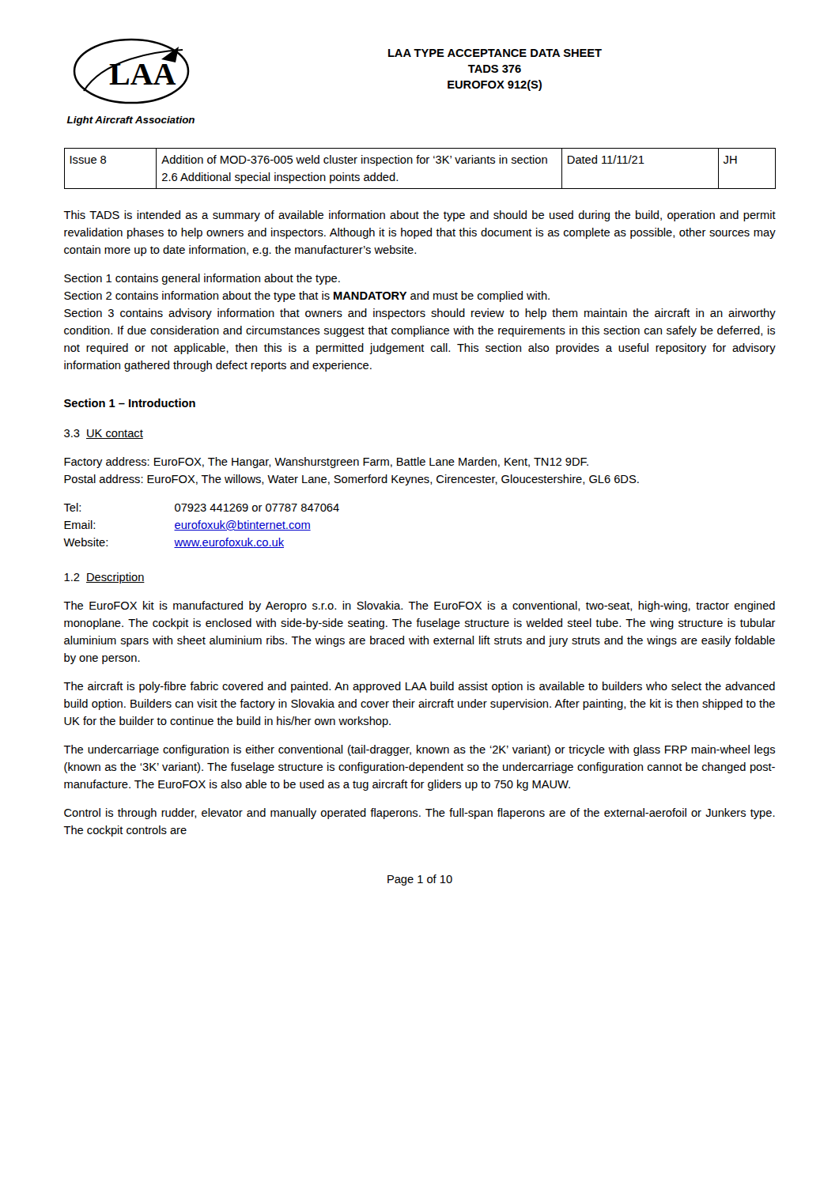LAA
Light Aircraft Association
LAA TYPE ACCEPTANCE DATA SHEET
TADS 376
EUROFOX 912(S)
| Issue 8 | Addition of MOD-376-005 weld cluster inspection for ‘3K’ variants in section 2.6 Additional special inspection points added. | Dated 11/11/21 | JH |
This TADS is intended as a summary of available information about the type and should be used during the build, operation and permit revalidation phases to help owners and inspectors. Although it is hoped that this document is as complete as possible, other sources may contain more up to date information, e.g. the manufacturer’s website.
Section 1 contains general information about the type.
Section 2 contains information about the type that is MANDATORY and must be complied with.
Section 3 contains advisory information that owners and inspectors should review to help them maintain the aircraft in an airworthy condition. If due consideration and circumstances suggest that compliance with the requirements in this section can safely be deferred, is not required or not applicable, then this is a permitted judgement call. This section also provides a useful repository for advisory information gathered through defect reports and experience.
Section 1 – Introduction
3.3 UK contact
Factory address: EuroFOX, The Hangar, Wanshurstgreen Farm, Battle Lane Marden, Kent, TN12 9DF.
Postal address: EuroFOX, The willows, Water Lane, Somerford Keynes, Cirencester, Gloucestershire, GL6 6DS.
| Tel: | 07923 441269 or 07787 847064 |
| Email: | eurofoxuk@btinternet.com |
| Website: | www.eurofoxuk.co.uk |
1.2 Description
The EuroFOX kit is manufactured by Aeropro s.r.o. in Slovakia. The EuroFOX is a conventional, two-seat, high-wing, tractor engined monoplane. The cockpit is enclosed with side-by-side seating. The fuselage structure is welded steel tube. The wing structure is tubular aluminium spars with sheet aluminium ribs. The wings are braced with external lift struts and jury struts and the wings are easily foldable by one person.
The aircraft is poly-fibre fabric covered and painted. An approved LAA build assist option is available to builders who select the advanced build option. Builders can visit the factory in Slovakia and cover their aircraft under supervision. After painting, the kit is then shipped to the UK for the builder to continue the build in his/her own workshop.
The undercarriage configuration is either conventional (tail-dragger, known as the ‘2K’ variant) or tricycle with glass FRP main-wheel legs (known as the ‘3K’ variant). The fuselage structure is configuration-dependent so the undercarriage configuration cannot be changed post-manufacture. The EuroFOX is also able to be used as a tug aircraft for gliders up to 750 kg MAUW.
Control is through rudder, elevator and manually operated flaperons. The full-span flaperons are of the external-aerofoil or Junkers type. The cockpit controls are
Page 1 of 10